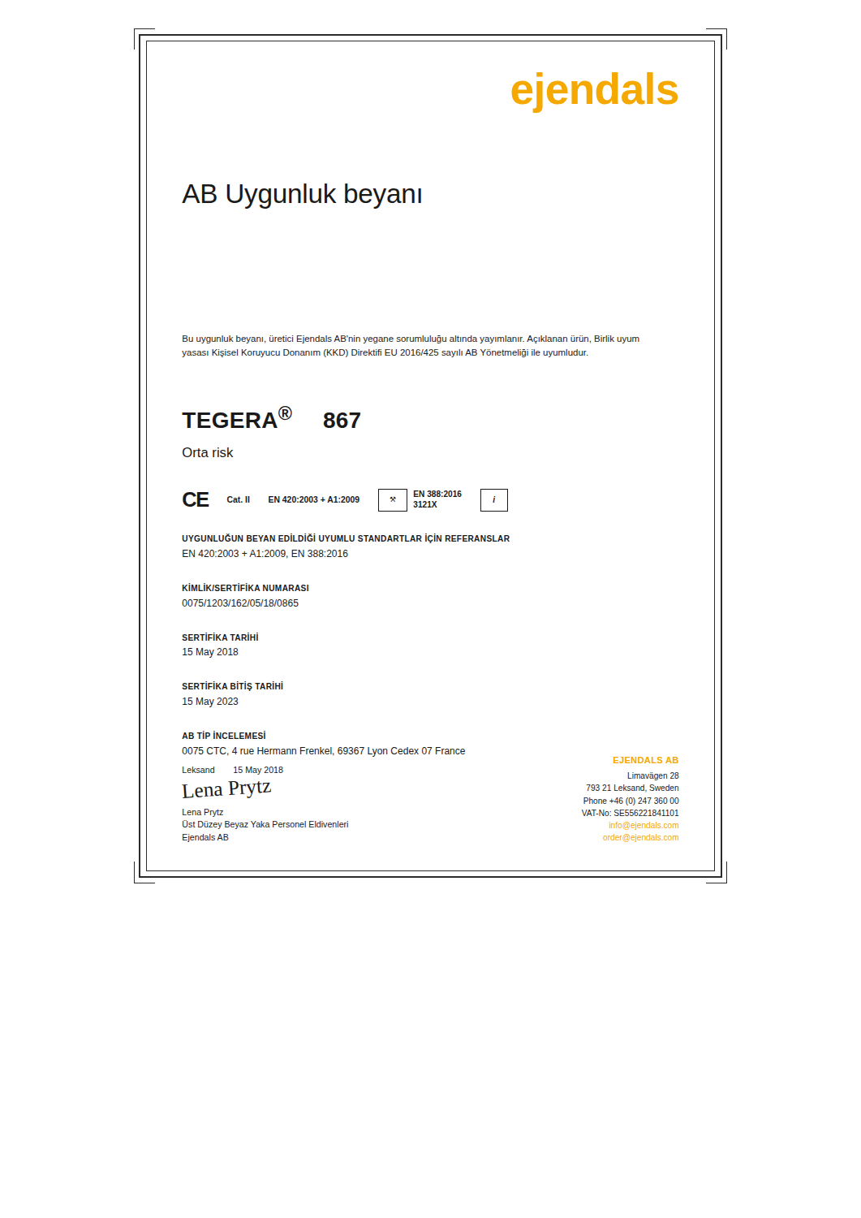ejendals
AB Uygunluk beyanı
Bu uygunluk beyanı, üretici Ejendals AB'nin yegane sorumluluğu altında yayımlanır. Açıklanan ürün, Birlik uyum yasası Kişisel Koruyucu Donanım (KKD) Direktifi EU 2016/425 sayılı AB Yönetmeliği ile uyumludur.
TEGERA®867
Orta risk
CE Cat. II EN 420:2003 + A1:2009 ⚒ EN 388:2016
3121X i
Uygunluğun beyan edildiği uyumlu standartlar için referanslar
EN 420:2003 + A1:2009, EN 388:2016
Kimlik/Sertifika numarası
0075/1203/162/05/18/0865
Sertifika tarihi
15 May 2018
Sertifika bitiş tarihi
15 May 2023
AB tip incelemesi
0075 CTC, 4 rue Hermann Frenkel, 69367 Lyon Cedex 07 France
Leksand15 May 2018
Lena Prytz
Lena Prytz
Üst Düzey Beyaz Yaka Personel Eldivenleri
Ejendals AB
EJENDALS AB
Limavägen 28
793 21 Leksand, Sweden
Phone +46 (0) 247 360 00
VAT-No: SE556221841101
info@ejendals.com
order@ejendals.com